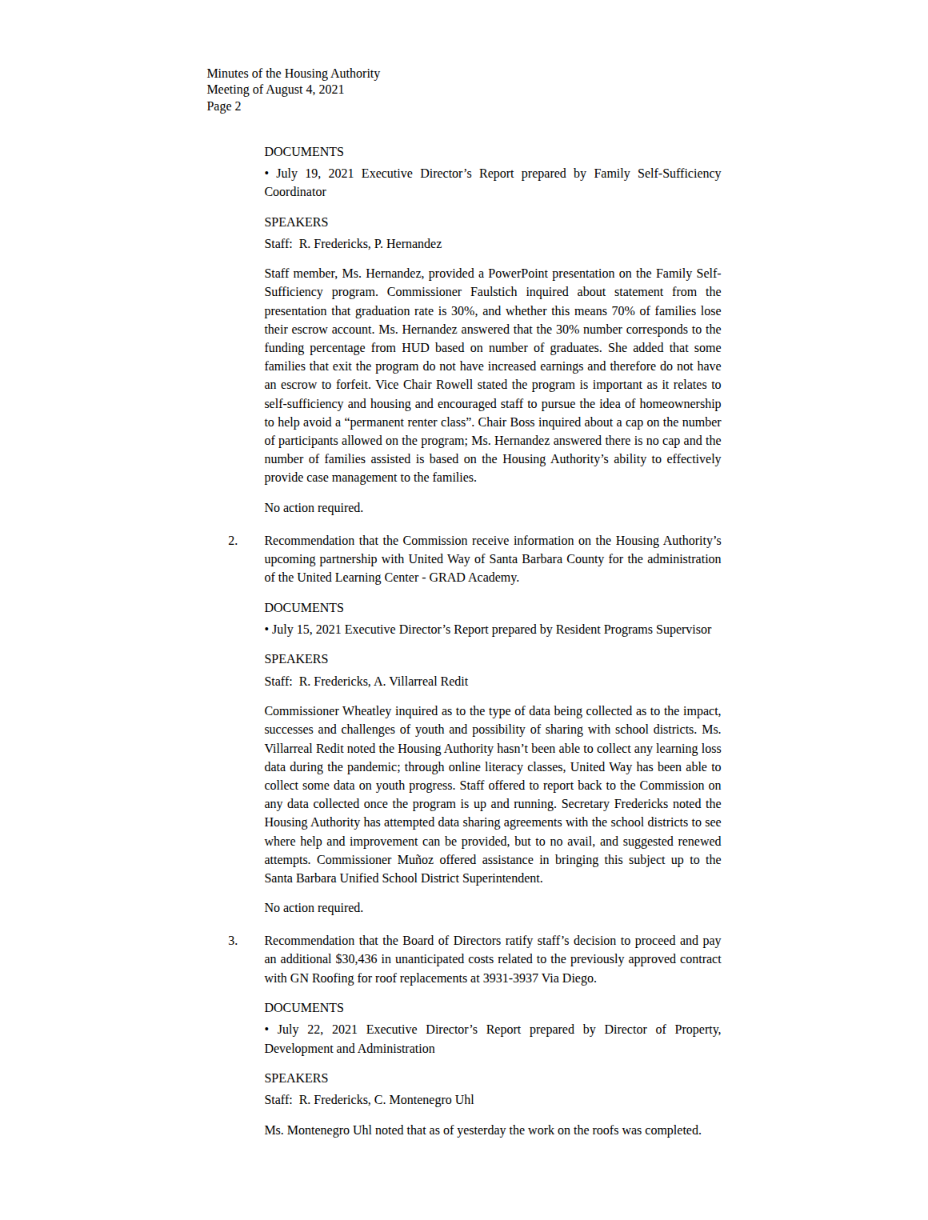Minutes of the Housing Authority
Meeting of August 4, 2021
Page 2
DOCUMENTS
• July 19, 2021 Executive Director’s Report prepared by Family Self-Sufficiency Coordinator
SPEAKERS
Staff: R. Fredericks, P. Hernandez
Staff member, Ms. Hernandez, provided a PowerPoint presentation on the Family Self-Sufficiency program. Commissioner Faulstich inquired about statement from the presentation that graduation rate is 30%, and whether this means 70% of families lose their escrow account. Ms. Hernandez answered that the 30% number corresponds to the funding percentage from HUD based on number of graduates. She added that some families that exit the program do not have increased earnings and therefore do not have an escrow to forfeit. Vice Chair Rowell stated the program is important as it relates to self-sufficiency and housing and encouraged staff to pursue the idea of homeownership to help avoid a “permanent renter class”. Chair Boss inquired about a cap on the number of participants allowed on the program; Ms. Hernandez answered there is no cap and the number of families assisted is based on the Housing Authority’s ability to effectively provide case management to the families.
No action required.
2.
Recommendation that the Commission receive information on the Housing Authority’s upcoming partnership with United Way of Santa Barbara County for the administration of the United Learning Center - GRAD Academy.
DOCUMENTS
• July 15, 2021 Executive Director’s Report prepared by Resident Programs Supervisor
SPEAKERS
Staff: R. Fredericks, A. Villarreal Redit
Commissioner Wheatley inquired as to the type of data being collected as to the impact, successes and challenges of youth and possibility of sharing with school districts. Ms. Villarreal Redit noted the Housing Authority hasn’t been able to collect any learning loss data during the pandemic; through online literacy classes, United Way has been able to collect some data on youth progress. Staff offered to report back to the Commission on any data collected once the program is up and running. Secretary Fredericks noted the Housing Authority has attempted data sharing agreements with the school districts to see where help and improvement can be provided, but to no avail, and suggested renewed attempts. Commissioner Muñoz offered assistance in bringing this subject up to the Santa Barbara Unified School District Superintendent.
No action required.
3.
Recommendation that the Board of Directors ratify staff’s decision to proceed and pay an additional $30,436 in unanticipated costs related to the previously approved contract with GN Roofing for roof replacements at 3931-3937 Via Diego.
DOCUMENTS
• July 22, 2021 Executive Director’s Report prepared by Director of Property, Development and Administration
SPEAKERS
Staff: R. Fredericks, C. Montenegro Uhl
Ms. Montenegro Uhl noted that as of yesterday the work on the roofs was completed.